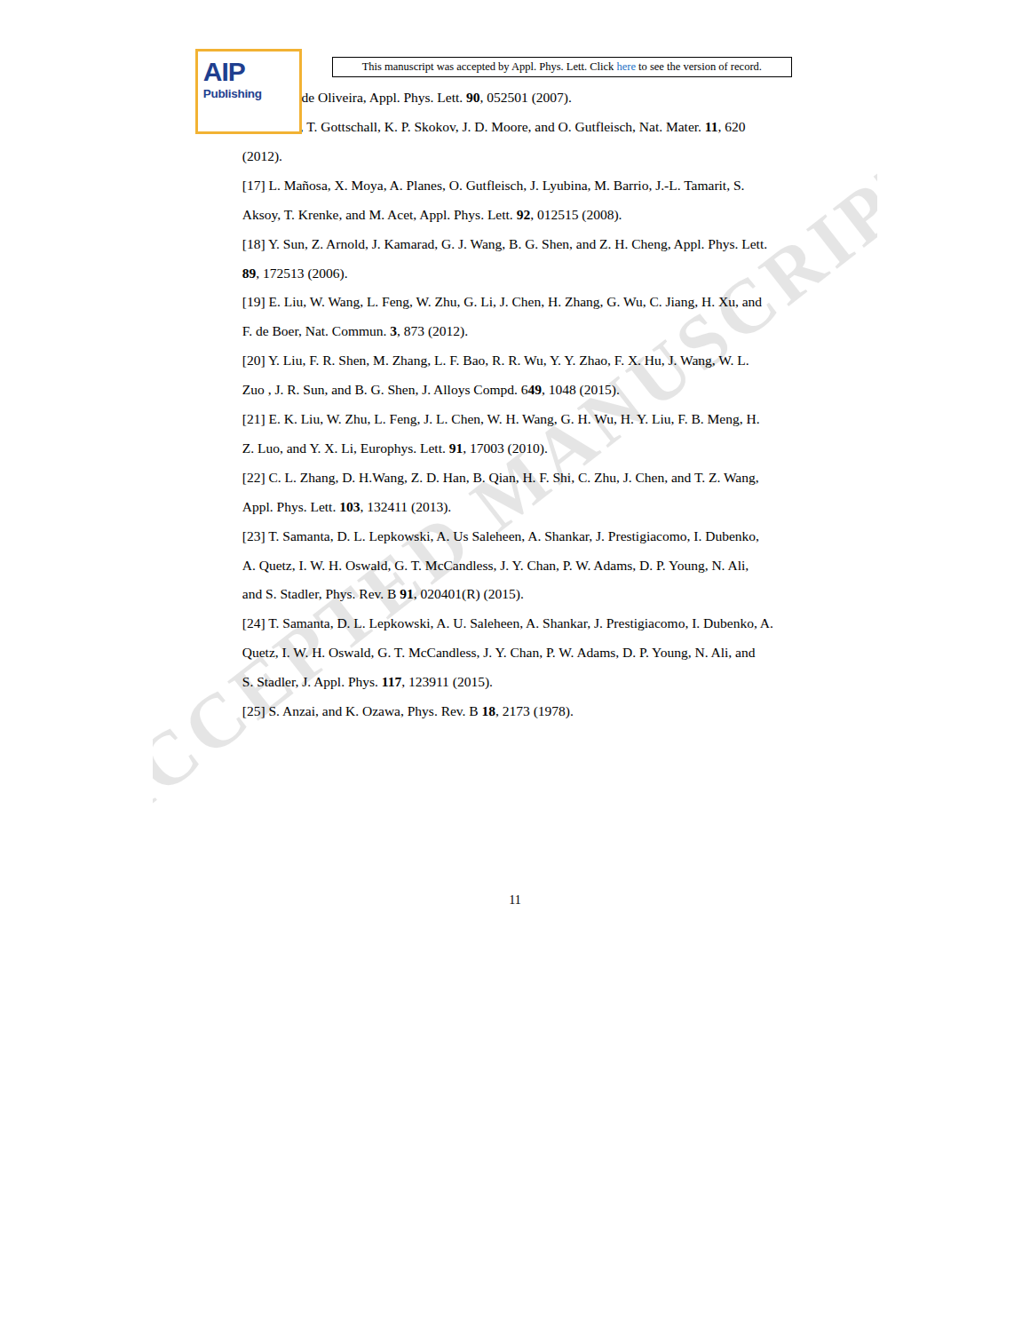ACCEPTED MANUSCRIPT
This manuscript was accepted by Appl. Phys. Lett. Click here to see the version of record.
AIP
Publishing
[15] N. A. de Oliveira, Appl. Phys. Lett. 90, 052501 (2007).
[16] J. Liu, T. Gottschall, K. P. Skokov, J. D. Moore, and O. Gutfleisch, Nat. Mater. 11, 620
(2012).
[17] L. Mañosa, X. Moya, A. Planes, O. Gutfleisch, J. Lyubina, M. Barrio, J.-L. Tamarit, S.
Aksoy, T. Krenke, and M. Acet, Appl. Phys. Lett. 92, 012515 (2008).
[18] Y. Sun, Z. Arnold, J. Kamarad, G. J. Wang, B. G. Shen, and Z. H. Cheng, Appl. Phys. Lett.
89, 172513 (2006).
[19] E. Liu, W. Wang, L. Feng, W. Zhu, G. Li, J. Chen, H. Zhang, G. Wu, C. Jiang, H. Xu, and
F. de Boer, Nat. Commun. 3, 873 (2012).
[20] Y. Liu, F. R. Shen, M. Zhang, L. F. Bao, R. R. Wu, Y. Y. Zhao, F. X. Hu, J. Wang, W. L.
Zuo , J. R. Sun, and B. G. Shen, J. Alloys Compd. 649, 1048 (2015).
[21] E. K. Liu, W. Zhu, L. Feng, J. L. Chen, W. H. Wang, G. H. Wu, H. Y. Liu, F. B. Meng, H.
Z. Luo, and Y. X. Li, Europhys. Lett. 91, 17003 (2010).
[22] C. L. Zhang, D. H.Wang, Z. D. Han, B. Qian, H. F. Shi, C. Zhu, J. Chen, and T. Z. Wang,
Appl. Phys. Lett. 103, 132411 (2013).
[23] T. Samanta, D. L. Lepkowski, A. Us Saleheen, A. Shankar, J. Prestigiacomo, I. Dubenko,
A. Quetz, I. W. H. Oswald, G. T. McCandless, J. Y. Chan, P. W. Adams, D. P. Young, N. Ali,
and S. Stadler, Phys. Rev. B 91, 020401(R) (2015).
[24] T. Samanta, D. L. Lepkowski, A. U. Saleheen, A. Shankar, J. Prestigiacomo, I. Dubenko, A.
Quetz, I. W. H. Oswald, G. T. McCandless, J. Y. Chan, P. W. Adams, D. P. Young, N. Ali, and
S. Stadler, J. Appl. Phys. 117, 123911 (2015).
[25] S. Anzai, and K. Ozawa, Phys. Rev. B 18, 2173 (1978).
11